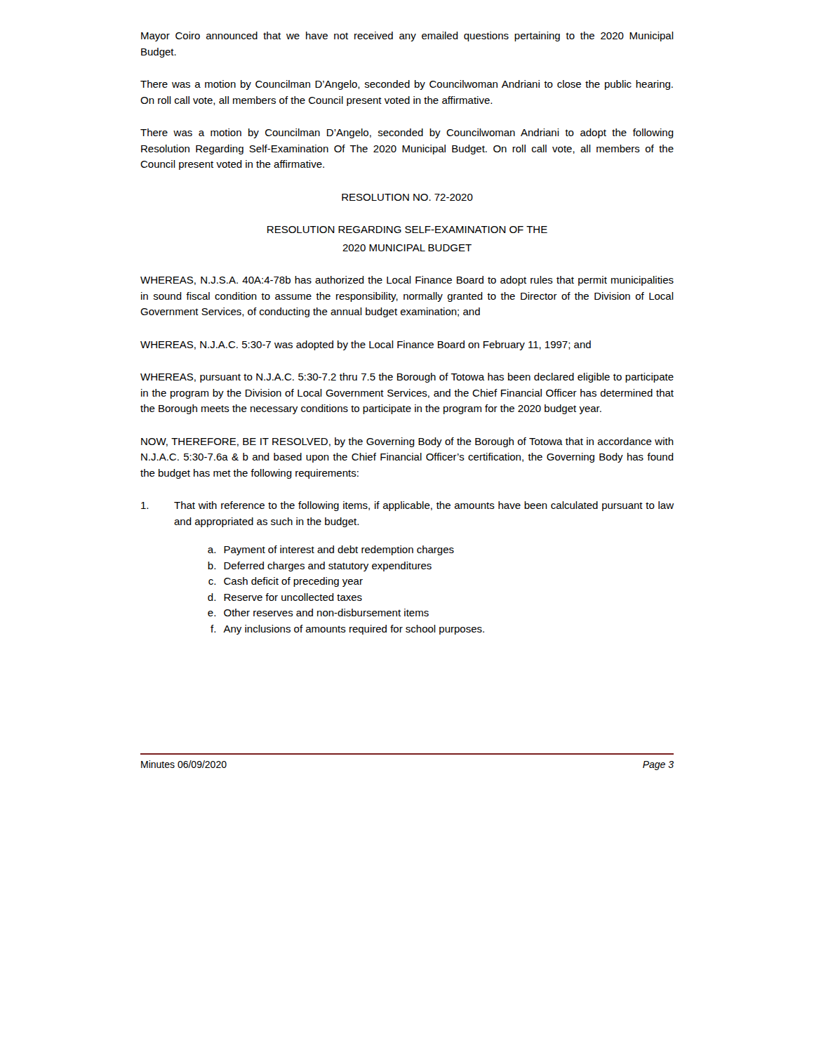Mayor Coiro announced that we have not received any emailed questions pertaining to the 2020 Municipal Budget.
There was a motion by Councilman D’Angelo, seconded by Councilwoman Andriani to close the public hearing. On roll call vote, all members of the Council present voted in the affirmative.
There was a motion by Councilman D’Angelo, seconded by Councilwoman Andriani to adopt the following Resolution Regarding Self-Examination Of The 2020 Municipal Budget. On roll call vote, all members of the Council present voted in the affirmative.
RESOLUTION NO. 72-2020
RESOLUTION REGARDING SELF-EXAMINATION OF THE
2020 MUNICIPAL BUDGET
WHEREAS, N.J.S.A. 40A:4-78b has authorized the Local Finance Board to adopt rules that permit municipalities in sound fiscal condition to assume the responsibility, normally granted to the Director of the Division of Local Government Services, of conducting the annual budget examination; and
WHEREAS, N.J.A.C. 5:30-7 was adopted by the Local Finance Board on February 11, 1997; and
WHEREAS, pursuant to N.J.A.C. 5:30-7.2 thru 7.5 the Borough of Totowa has been declared eligible to participate in the program by the Division of Local Government Services, and the Chief Financial Officer has determined that the Borough meets the necessary conditions to participate in the program for the 2020 budget year.
NOW, THEREFORE, BE IT RESOLVED, by the Governing Body of the Borough of Totowa that in accordance with N.J.A.C. 5:30-7.6a & b and based upon the Chief Financial Officer’s certification, the Governing Body has found the budget has met the following requirements:
1.
That with reference to the following items, if applicable, the amounts have been calculated pursuant to law and appropriated as such in the budget.
Payment of interest and debt redemption charges
Deferred charges and statutory expenditures
Cash deficit of preceding year
Reserve for uncollected taxes
Other reserves and non-disbursement items
Any inclusions of amounts required for school purposes.
Minutes 06/09/2020
Page 3